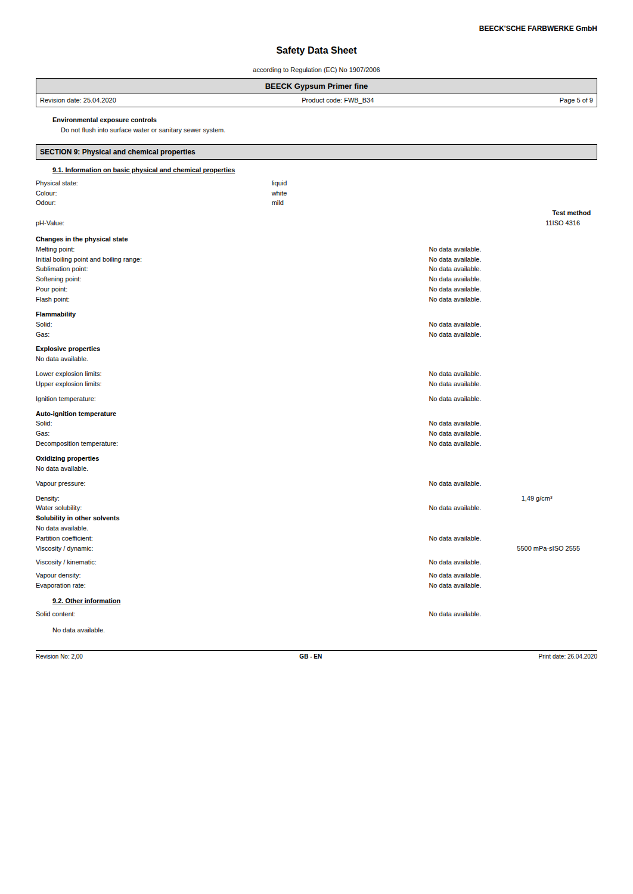BEECK'SCHE FARBWERKE GmbH
Safety Data Sheet
according to Regulation (EC) No 1907/2006
BEECK Gypsum Primer fine
Revision date: 25.04.2020
Product code: FWB_B34
Page 5 of 9
Environmental exposure controls
Do not flush into surface water or sanitary sewer system.
SECTION 9: Physical and chemical properties
9.1. Information on basic physical and chemical properties
| Physical state: | liquid | | |
| Colour: | white | | |
| Odour: | mild | | |
| | | | Test method |
| pH-Value: | | 11 | ISO 4316 |
| Changes in the physical state |
| Melting point: | | No data available. | |
| Initial boiling point and boiling range: | | No data available. | |
| Sublimation point: | | No data available. | |
| Softening point: | | No data available. | |
| Pour point: | | No data available. | |
| Flash point: | | No data available. | |
| Flammability |
| Solid: | | No data available. | |
| Gas: | | No data available. | |
| Explosive properties |
| No data available. |
| Lower explosion limits: | | No data available. | |
| Upper explosion limits: | | No data available. | |
| Ignition temperature: | | No data available. | |
| Auto-ignition temperature |
| Solid: | | No data available. | |
| Gas: | | No data available. | |
| Decomposition temperature: | | No data available. | |
| Oxidizing properties |
| No data available. |
| Vapour pressure: | | No data available. | |
| Density: | | 1,49 g/cm³ | |
| Water solubility: | | No data available. | |
| Solubility in other solvents |
| No data available. |
| Partition coefficient: | | No data available. | |
| Viscosity / dynamic: | | 5500 mPa·s | ISO 2555 |
| Viscosity / kinematic: | | No data available. | |
| Vapour density: | | No data available. | |
| Evaporation rate: | | No data available. | |
9.2. Other information
| Solid content: | | No data available. | |
No data available.
Revision No: 2,00
GB - EN
Print date: 26.04.2020